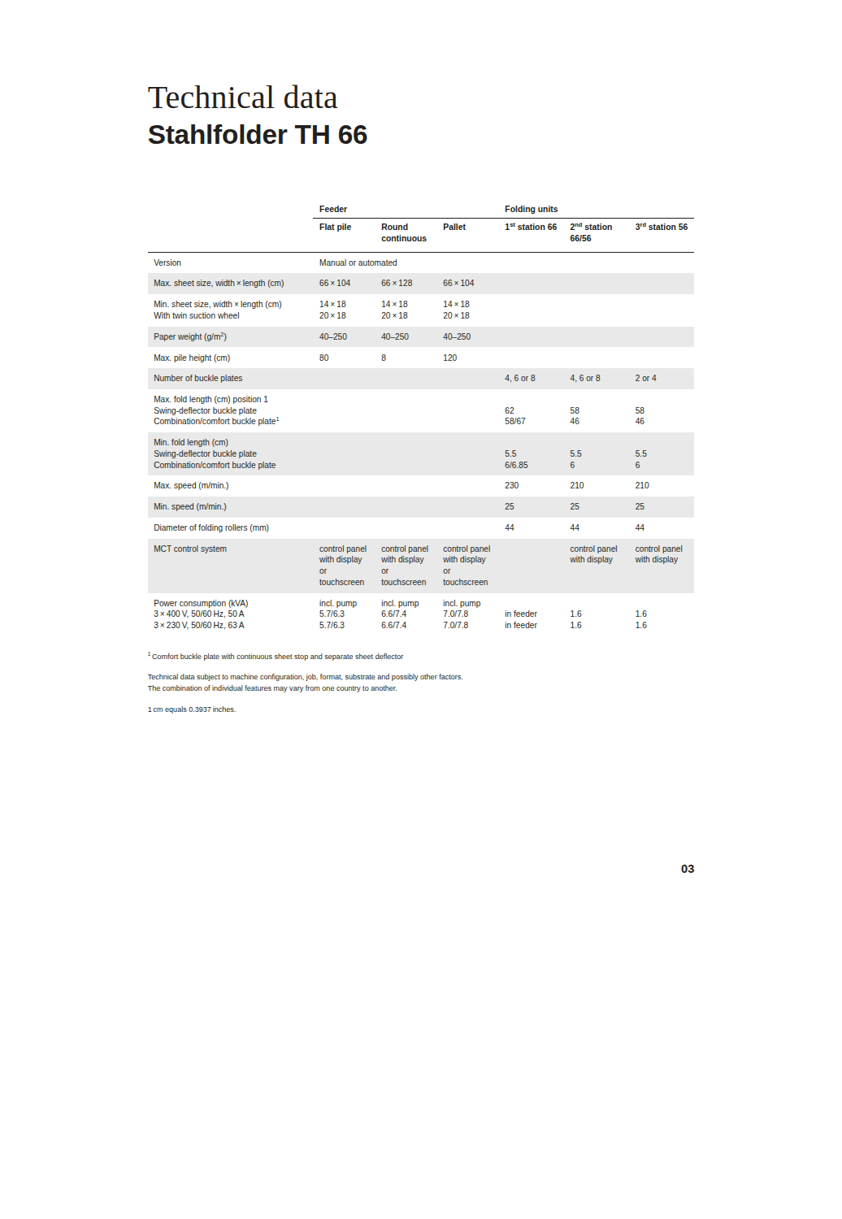Technical data Stahlfolder TH 66
| | Feeder | Folding units |
| --- | --- | --- |
| | Flat pile | Round continuous | Pallet | 1 st station 66 | 2 nd station 66/56 | 3 rd station 56 |
| Version | Manual or automated |
| Max. sheet size, width × length (cm) | 66 × 104 | 66 × 128 | 66 × 104 | | | |
| Min. sheet size, width × length (cm) With twin suction wheel | 14 × 18 20 × 18 | 14 × 18 20 × 18 | 14 × 18 20 × 18 | | | |
| Paper weight (g/m 2 ) | 40–250 | 40–250 | 40–250 | | | |
| Max. pile height (cm) | 80 | 8 | 120 | | | |
| Number of buckle plates | | | | 4, 6 or 8 | 4, 6 or 8 | 2 or 4 |
| Max. fold length (cm) position 1 Swing-deflector buckle plate Combination/comfort buckle plate 1 | | | | 62 58/67 | 58 46 | 58 46 |
| Min. fold length (cm) Swing-deflector buckle plate Combination/comfort buckle plate | | | | 5.5 6/6.85 | 5.5 6 | 5.5 6 |
| Max. speed (m/min.) | | | | 230 | 210 | 210 |
| Min. speed (m/min.) | | | | 25 | 25 | 25 |
| Diameter of folding rollers (mm) | | | | 44 | 44 | 44 |
| MCT control system | control panel with display or touchscreen | control panel with display or touchscreen | control panel with display or touchscreen | | control panel with display | control panel with display |
| Power consumption (kVA) 3 × 400 V, 50/60 Hz, 50 A 3 × 230 V, 50/60 Hz, 63 A | incl. pump 5.7/6.3 5.7/6.3 | incl. pump 6.6/7.4 6.6/7.4 | incl. pump 7.0/7.8 7.0/7.8 | in feeder in feeder | 1.6 1.6 | 1.6 1.6 |
1 Comfort buckle plate with continuous sheet stop and separate sheet deflector
Technical data subject to machine configuration, job, format, substrate and possibly other factors.
The combination of individual features may vary from one country to another.
1 cm equals 0.3937 inches.
03